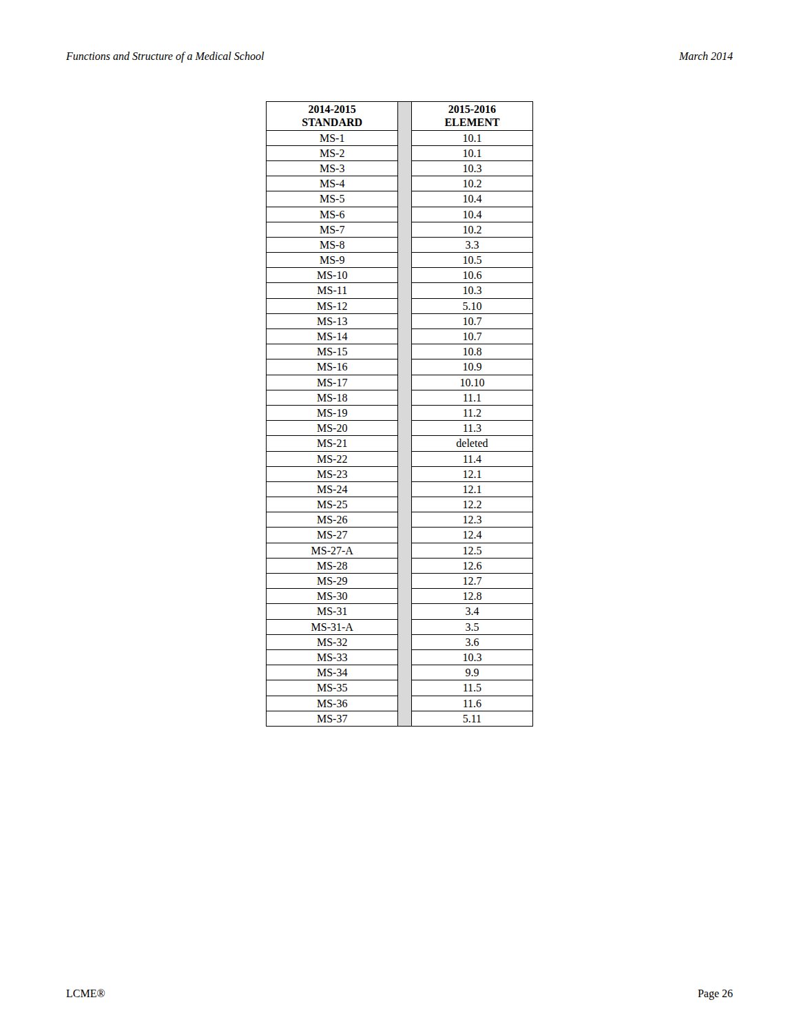Functions and Structure of a Medical School
March 2014
| 2014-2015 STANDARD | | 2015-2016 ELEMENT |
| --- | --- | --- |
| MS-1 | | 10.1 |
| MS-2 | | 10.1 |
| MS-3 | | 10.3 |
| MS-4 | | 10.2 |
| MS-5 | | 10.4 |
| MS-6 | | 10.4 |
| MS-7 | | 10.2 |
| MS-8 | | 3.3 |
| MS-9 | | 10.5 |
| MS-10 | | 10.6 |
| MS-11 | | 10.3 |
| MS-12 | | 5.10 |
| MS-13 | | 10.7 |
| MS-14 | | 10.7 |
| MS-15 | | 10.8 |
| MS-16 | | 10.9 |
| MS-17 | | 10.10 |
| MS-18 | | 11.1 |
| MS-19 | | 11.2 |
| MS-20 | | 11.3 |
| MS-21 | | deleted |
| MS-22 | | 11.4 |
| MS-23 | | 12.1 |
| MS-24 | | 12.1 |
| MS-25 | | 12.2 |
| MS-26 | | 12.3 |
| MS-27 | | 12.4 |
| MS-27-A | | 12.5 |
| MS-28 | | 12.6 |
| MS-29 | | 12.7 |
| MS-30 | | 12.8 |
| MS-31 | | 3.4 |
| MS-31-A | | 3.5 |
| MS-32 | | 3.6 |
| MS-33 | | 10.3 |
| MS-34 | | 9.9 |
| MS-35 | | 11.5 |
| MS-36 | | 11.6 |
| MS-37 | | 5.11 |
LCME®
Page 26